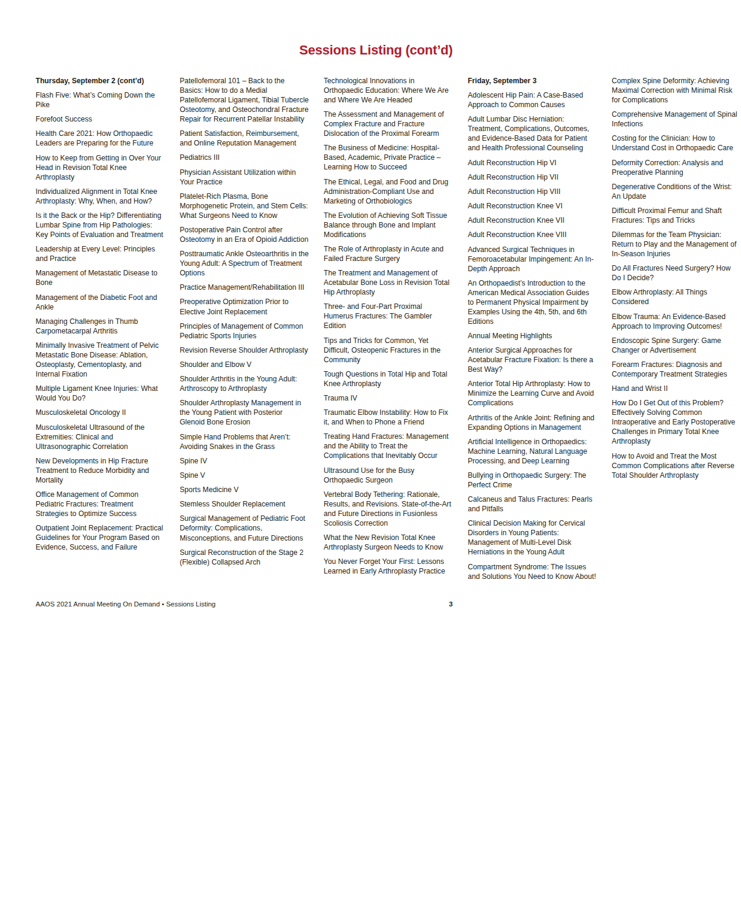Sessions Listing (cont’d)
Thursday, September 2 (cont’d)
Flash Five: What’s Coming Down the Pike
Forefoot Success
Health Care 2021: How Orthopaedic Leaders are Preparing for the Future
How to Keep from Getting in Over Your Head in Revision Total Knee Arthroplasty
Individualized Alignment in Total Knee Arthroplasty: Why, When, and How?
Is it the Back or the Hip? Differentiating Lumbar Spine from Hip Pathologies: Key Points of Evaluation and Treatment
Leadership at Every Level: Principles and Practice
Management of Metastatic Disease to Bone
Management of the Diabetic Foot and Ankle
Managing Challenges in Thumb Carpometacarpal Arthritis
Minimally Invasive Treatment of Pelvic Metastatic Bone Disease: Ablation, Osteoplasty, Cementoplasty, and Internal Fixation
Multiple Ligament Knee Injuries: What Would You Do?
Musculoskeletal Oncology II
Musculoskeletal Ultrasound of the Extremities: Clinical and Ultrasonographic Correlation
New Developments in Hip Fracture Treatment to Reduce Morbidity and Mortality
Office Management of Common Pediatric Fractures: Treatment Strategies to Optimize Success
Outpatient Joint Replacement: Practical Guidelines for Your Program Based on Evidence, Success, and Failure
Patellofemoral 101 – Back to the Basics: How to do a Medial Patellofemoral Ligament, Tibial Tubercle Osteotomy, and Osteochondral Fracture Repair for Recurrent Patellar Instability
Patient Satisfaction, Reimbursement, and Online Reputation Management
Pediatrics III
Physician Assistant Utilization within Your Practice
Platelet-Rich Plasma, Bone Morphogenetic Protein, and Stem Cells: What Surgeons Need to Know
Postoperative Pain Control after Osteotomy in an Era of Opioid Addiction
Posttraumatic Ankle Osteoarthritis in the Young Adult: A Spectrum of Treatment Options
Practice Management/Rehabilitation III
Preoperative Optimization Prior to Elective Joint Replacement
Principles of Management of Common Pediatric Sports Injuries
Revision Reverse Shoulder Arthroplasty
Shoulder and Elbow V
Shoulder Arthritis in the Young Adult: Arthroscopy to Arthroplasty
Shoulder Arthroplasty Management in the Young Patient with Posterior Glenoid Bone Erosion
Simple Hand Problems that Aren’t: Avoiding Snakes in the Grass
Spine IV
Spine V
Sports Medicine V
Stemless Shoulder Replacement
Surgical Management of Pediatric Foot Deformity: Complications, Misconceptions, and Future Directions
Surgical Reconstruction of the Stage 2 (Flexible) Collapsed Arch
Technological Innovations in Orthopaedic Education: Where We Are and Where We Are Headed
The Assessment and Management of Complex Fracture and Fracture Dislocation of the Proximal Forearm
The Business of Medicine: Hospital-Based, Academic, Private Practice – Learning How to Succeed
The Ethical, Legal, and Food and Drug Administration-Compliant Use and Marketing of Orthobiologics
The Evolution of Achieving Soft Tissue Balance through Bone and Implant Modifications
The Role of Arthroplasty in Acute and Failed Fracture Surgery
The Treatment and Management of Acetabular Bone Loss in Revision Total Hip Arthroplasty
Three- and Four-Part Proximal Humerus Fractures: The Gambler Edition
Tips and Tricks for Common, Yet Difficult, Osteopenic Fractures in the Community
Tough Questions in Total Hip and Total Knee Arthroplasty
Trauma IV
Traumatic Elbow Instability: How to Fix it, and When to Phone a Friend
Treating Hand Fractures: Management and the Ability to Treat the Complications that Inevitably Occur
Ultrasound Use for the Busy Orthopaedic Surgeon
Vertebral Body Tethering: Rationale, Results, and Revisions. State-of-the-Art and Future Directions in Fusionless Scoliosis Correction
What the New Revision Total Knee Arthroplasty Surgeon Needs to Know
You Never Forget Your First: Lessons Learned in Early Arthroplasty Practice
Friday, September 3
Adolescent Hip Pain: A Case-Based Approach to Common Causes
Adult Lumbar Disc Herniation: Treatment, Complications, Outcomes, and Evidence-Based Data for Patient and Health Professional Counseling
Adult Reconstruction Hip VI
Adult Reconstruction Hip VII
Adult Reconstruction Hip VIII
Adult Reconstruction Knee VI
Adult Reconstruction Knee VII
Adult Reconstruction Knee VIII
Advanced Surgical Techniques in Femoroacetabular Impingement: An In-Depth Approach
An Orthopaedist’s Introduction to the American Medical Association Guides to Permanent Physical Impairment by Examples Using the 4th, 5th, and 6th Editions
Annual Meeting Highlights
Anterior Surgical Approaches for Acetabular Fracture Fixation: Is there a Best Way?
Anterior Total Hip Arthroplasty: How to Minimize the Learning Curve and Avoid Complications
Arthritis of the Ankle Joint: Refining and Expanding Options in Management
Artificial Intelligence in Orthopaedics: Machine Learning, Natural Language Processing, and Deep Learning
Bullying in Orthopaedic Surgery: The Perfect Crime
Calcaneus and Talus Fractures: Pearls and Pitfalls
Clinical Decision Making for Cervical Disorders in Young Patients: Management of Multi-Level Disk Herniations in the Young Adult
Compartment Syndrome: The Issues and Solutions You Need to Know About!
Complex Spine Deformity: Achieving Maximal Correction with Minimal Risk for Complications
Comprehensive Management of Spinal Infections
Costing for the Clinician: How to Understand Cost in Orthopaedic Care
Deformity Correction: Analysis and Preoperative Planning
Degenerative Conditions of the Wrist: An Update
Difficult Proximal Femur and Shaft Fractures: Tips and Tricks
Dilemmas for the Team Physician: Return to Play and the Management of In-Season Injuries
Do All Fractures Need Surgery? How Do I Decide?
Elbow Arthroplasty: All Things Considered
Elbow Trauma: An Evidence-Based Approach to Improving Outcomes!
Endoscopic Spine Surgery: Game Changer or Advertisement
Forearm Fractures: Diagnosis and Contemporary Treatment Strategies
Hand and Wrist II
How Do I Get Out of this Problem? Effectively Solving Common Intraoperative and Early Postoperative Challenges in Primary Total Knee Arthroplasty
How to Avoid and Treat the Most Common Complications after Reverse Total Shoulder Arthroplasty
AAOS 2021 Annual Meeting On Demand • Sessions Listing 3